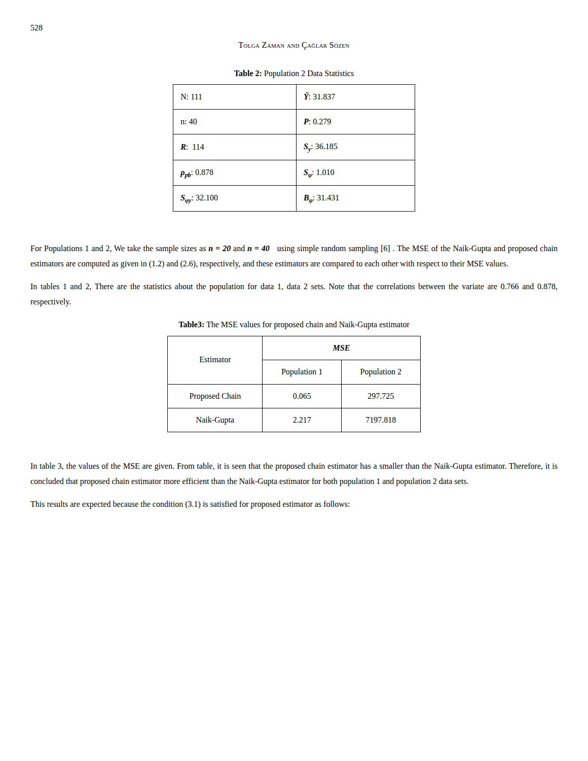528
Tolga Zaman and Çağlar Sözen
Table 2: Population 2 Data Statistics
| N: 111 | Ȳ : 31.837 |
| n: 40 | P : 0.279 |
| R : 114 | S y : 36.185 |
| ρ pb : 0.878 | S φ : 1.010 |
| S φy : 32.100 | B φ : 31.431 |
For Populations 1 and 2, We take the sample sizes as n = 20 and n = 40 using simple random sampling [6] . The MSE of the Naik-Gupta and proposed chain estimators are computed as given in (1.2) and (2.6), respectively, and these estimators are compared to each other with respect to their MSE values.
In tables 1 and 2, There are the statistics about the population for data 1, data 2 sets. Note that the correlations between the variate are 0.766 and 0.878, respectively.
Table3: The MSE values for proposed chain and Naik-Gupta estimator
| Estimator | MSE |
| Population 1 | Population 2 |
| Proposed Chain | 0.065 | 297.725 |
| Naik-Gupta | 2.217 | 7197.818 |
In table 3, the values of the MSE are given. From table, it is seen that the proposed chain estimator has a smaller than the Naik-Gupta estimator. Therefore, it is concluded that proposed chain estimator more efficient than the Naik-Gupta estimator for both population 1 and population 2 data sets.
This results are expected because the condition (3.1) is satisfied for proposed estimator as follows: